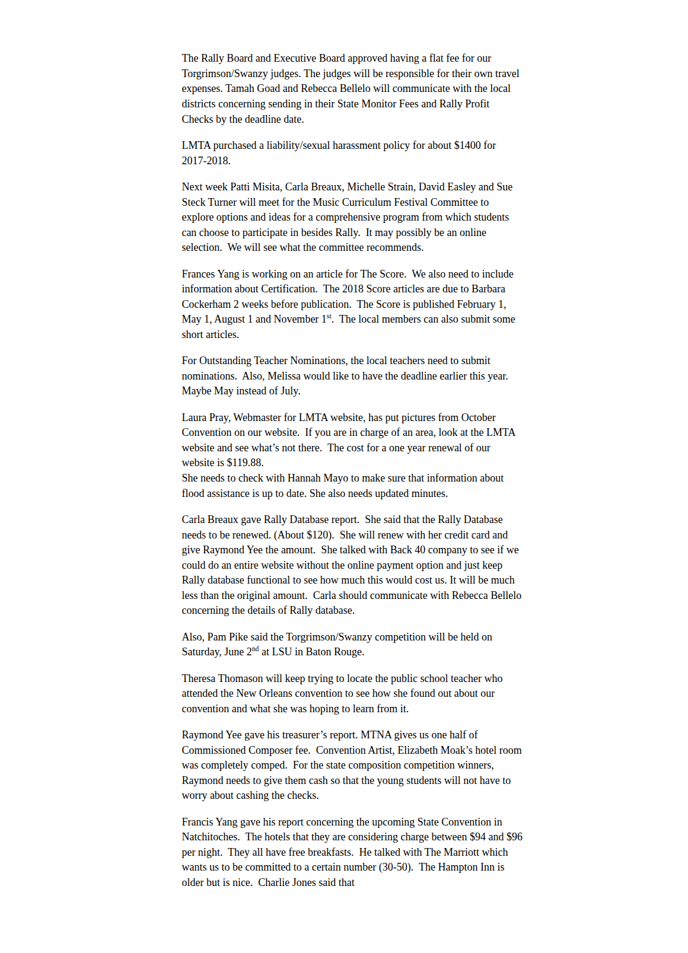The Rally Board and Executive Board approved having a flat fee for our Torgrimson/Swanzy judges. The judges will be responsible for their own travel expenses. Tamah Goad and Rebecca Bellelo will communicate with the local districts concerning sending in their State Monitor Fees and Rally Profit Checks by the deadline date.
LMTA purchased a liability/sexual harassment policy for about $1400 for 2017-2018.
Next week Patti Misita, Carla Breaux, Michelle Strain, David Easley and Sue Steck Turner will meet for the Music Curriculum Festival Committee to explore options and ideas for a comprehensive program from which students can choose to participate in besides Rally. It may possibly be an online selection. We will see what the committee recommends.
Frances Yang is working on an article for The Score. We also need to include information about Certification. The 2018 Score articles are due to Barbara Cockerham 2 weeks before publication. The Score is published February 1, May 1, August 1 and November 1st. The local members can also submit some short articles.
For Outstanding Teacher Nominations, the local teachers need to submit nominations. Also, Melissa would like to have the deadline earlier this year. Maybe May instead of July.
Laura Pray, Webmaster for LMTA website, has put pictures from October Convention on our website. If you are in charge of an area, look at the LMTA website and see what’s not there. The cost for a one year renewal of our website is $119.88.
She needs to check with Hannah Mayo to make sure that information about flood assistance is up to date. She also needs updated minutes.
Carla Breaux gave Rally Database report. She said that the Rally Database needs to be renewed. (About $120). She will renew with her credit card and give Raymond Yee the amount. She talked with Back 40 company to see if we could do an entire website without the online payment option and just keep Rally database functional to see how much this would cost us. It will be much less than the original amount. Carla should communicate with Rebecca Bellelo concerning the details of Rally database.
Also, Pam Pike said the Torgrimson/Swanzy competition will be held on Saturday, June 2nd at LSU in Baton Rouge.
Theresa Thomason will keep trying to locate the public school teacher who attended the New Orleans convention to see how she found out about our convention and what she was hoping to learn from it.
Raymond Yee gave his treasurer’s report. MTNA gives us one half of Commissioned Composer fee. Convention Artist, Elizabeth Moak’s hotel room was completely comped. For the state composition competition winners, Raymond needs to give them cash so that the young students will not have to worry about cashing the checks.
Francis Yang gave his report concerning the upcoming State Convention in Natchitoches. The hotels that they are considering charge between $94 and $96 per night. They all have free breakfasts. He talked with The Marriott which wants us to be committed to a certain number (30-50). The Hampton Inn is older but is nice. Charlie Jones said that